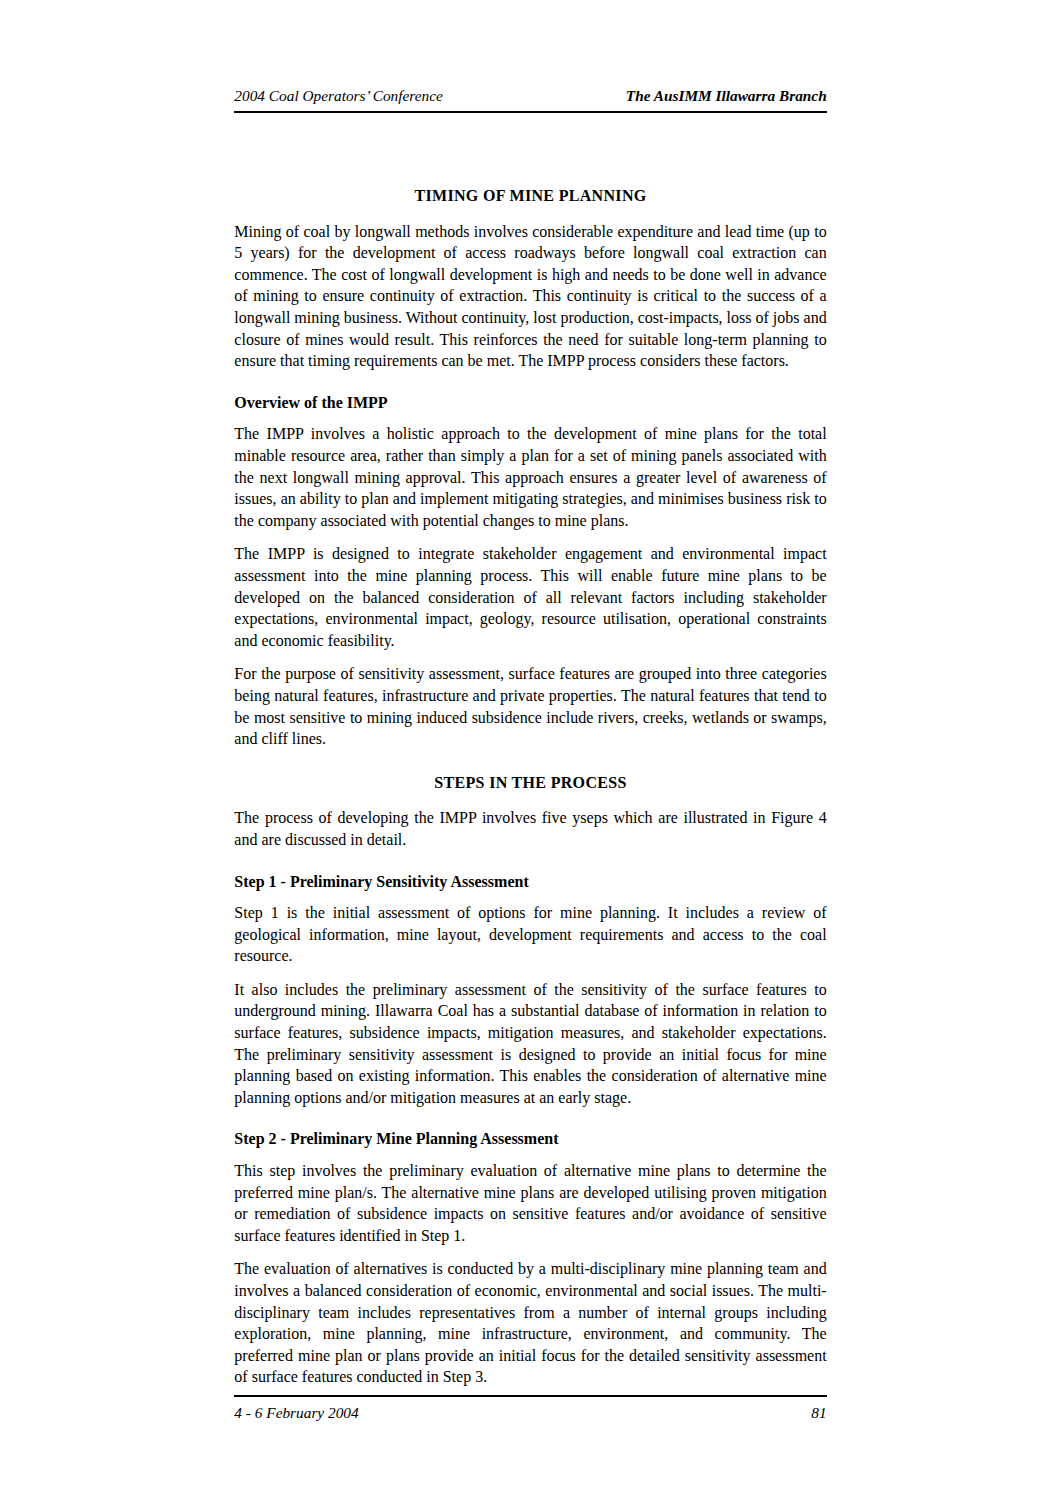2004 Coal Operators’ Conference The AusIMM Illawarra Branch
TIMING OF MINE PLANNING
Mining of coal by longwall methods involves considerable expenditure and lead time (up to 5 years) for the development of access roadways before longwall coal extraction can commence. The cost of longwall development is high and needs to be done well in advance of mining to ensure continuity of extraction. This continuity is critical to the success of a longwall mining business. Without continuity, lost production, cost-impacts, loss of jobs and closure of mines would result. This reinforces the need for suitable long-term planning to ensure that timing requirements can be met. The IMPP process considers these factors.
Overview of the IMPP
The IMPP involves a holistic approach to the development of mine plans for the total minable resource area, rather than simply a plan for a set of mining panels associated with the next longwall mining approval. This approach ensures a greater level of awareness of issues, an ability to plan and implement mitigating strategies, and minimises business risk to the company associated with potential changes to mine plans.
The IMPP is designed to integrate stakeholder engagement and environmental impact assessment into the mine planning process. This will enable future mine plans to be developed on the balanced consideration of all relevant factors including stakeholder expectations, environmental impact, geology, resource utilisation, operational constraints and economic feasibility.
For the purpose of sensitivity assessment, surface features are grouped into three categories being natural features, infrastructure and private properties. The natural features that tend to be most sensitive to mining induced subsidence include rivers, creeks, wetlands or swamps, and cliff lines.
STEPS IN THE PROCESS
The process of developing the IMPP involves five yseps which are illustrated in Figure 4 and are discussed in detail.
Step 1 - Preliminary Sensitivity Assessment
Step 1 is the initial assessment of options for mine planning. It includes a review of geological information, mine layout, development requirements and access to the coal resource.
It also includes the preliminary assessment of the sensitivity of the surface features to underground mining. Illawarra Coal has a substantial database of information in relation to surface features, subsidence impacts, mitigation measures, and stakeholder expectations. The preliminary sensitivity assessment is designed to provide an initial focus for mine planning based on existing information. This enables the consideration of alternative mine planning options and/or mitigation measures at an early stage.
Step 2 - Preliminary Mine Planning Assessment
This step involves the preliminary evaluation of alternative mine plans to determine the preferred mine plan/s. The alternative mine plans are developed utilising proven mitigation or remediation of subsidence impacts on sensitive features and/or avoidance of sensitive surface features identified in Step 1.
The evaluation of alternatives is conducted by a multi-disciplinary mine planning team and involves a balanced consideration of economic, environmental and social issues. The multi-disciplinary team includes representatives from a number of internal groups including exploration, mine planning, mine infrastructure, environment, and community. The preferred mine plan or plans provide an initial focus for the detailed sensitivity assessment of surface features conducted in Step 3.
4 - 6 February 2004 81